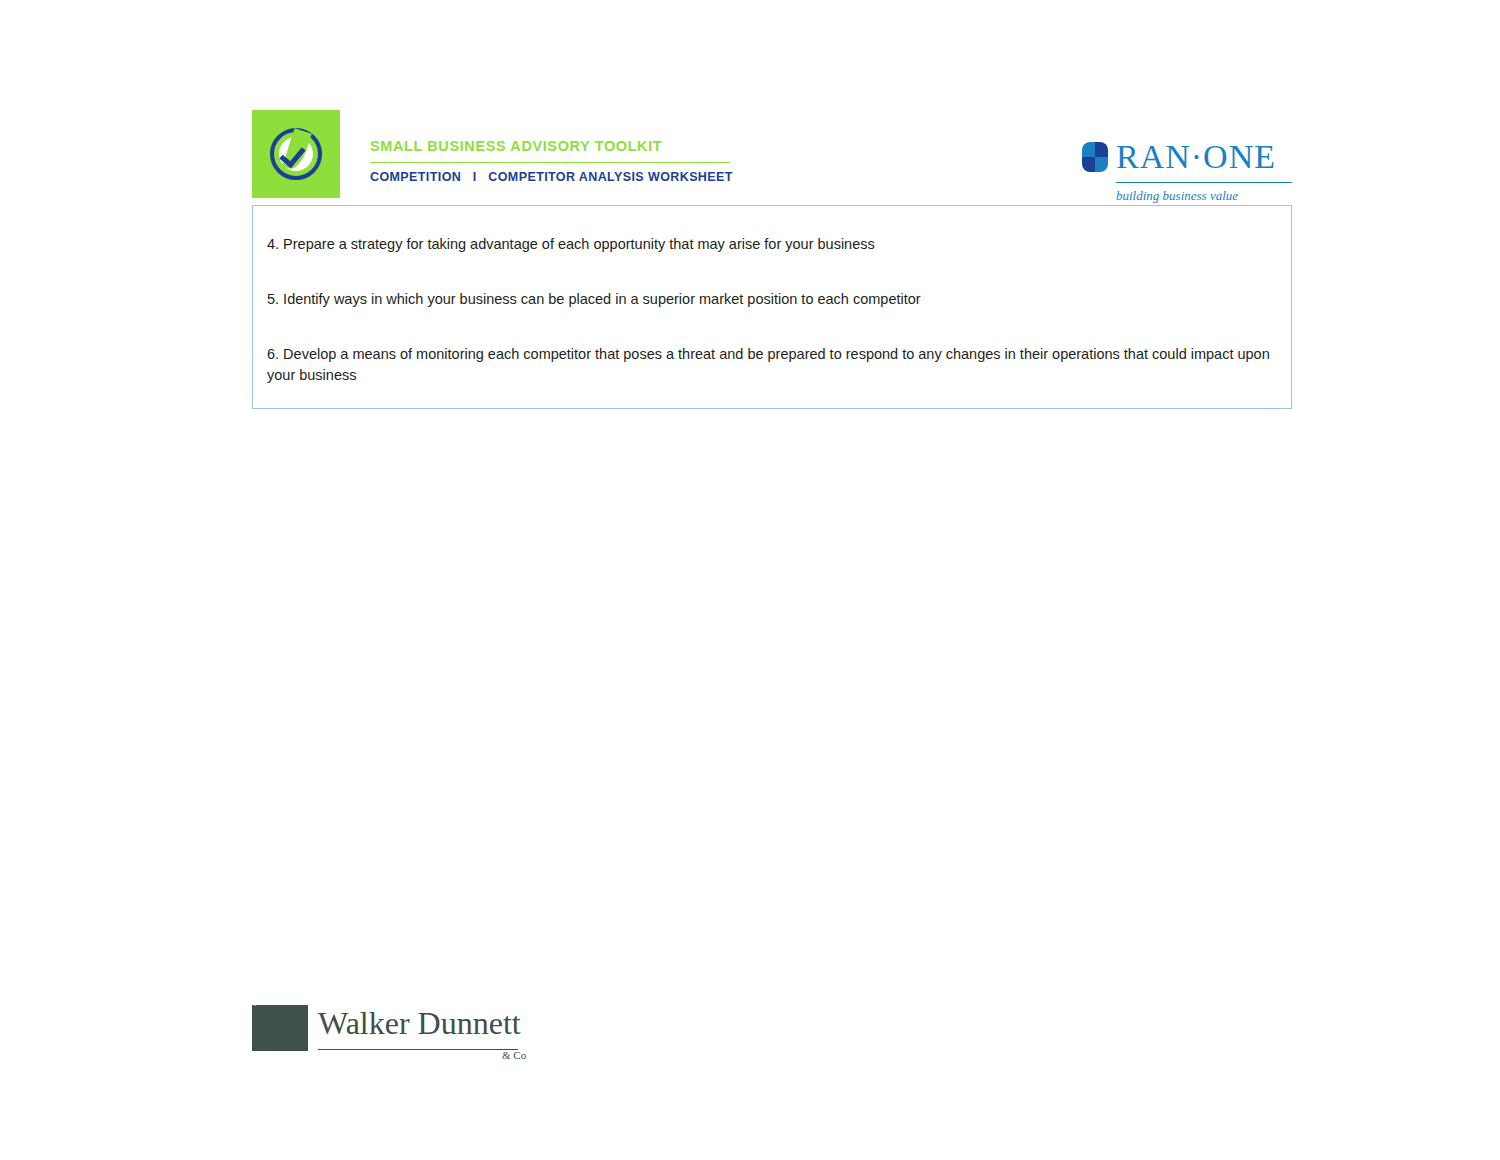SMALL BUSINESS ADVISORY TOOLKIT
COMPETITION I COMPETITOR ANALYSIS WORKSHEET
RAN·ONE
building business value
4. Prepare a strategy for taking advantage of each opportunity that may arise for your business
5. Identify ways in which your business can be placed in a superior market position to each competitor
6. Develop a means of monitoring each competitor that poses a threat and be prepared to respond to any changes in their operations that could impact upon your business
Walker Dunnett
& Co